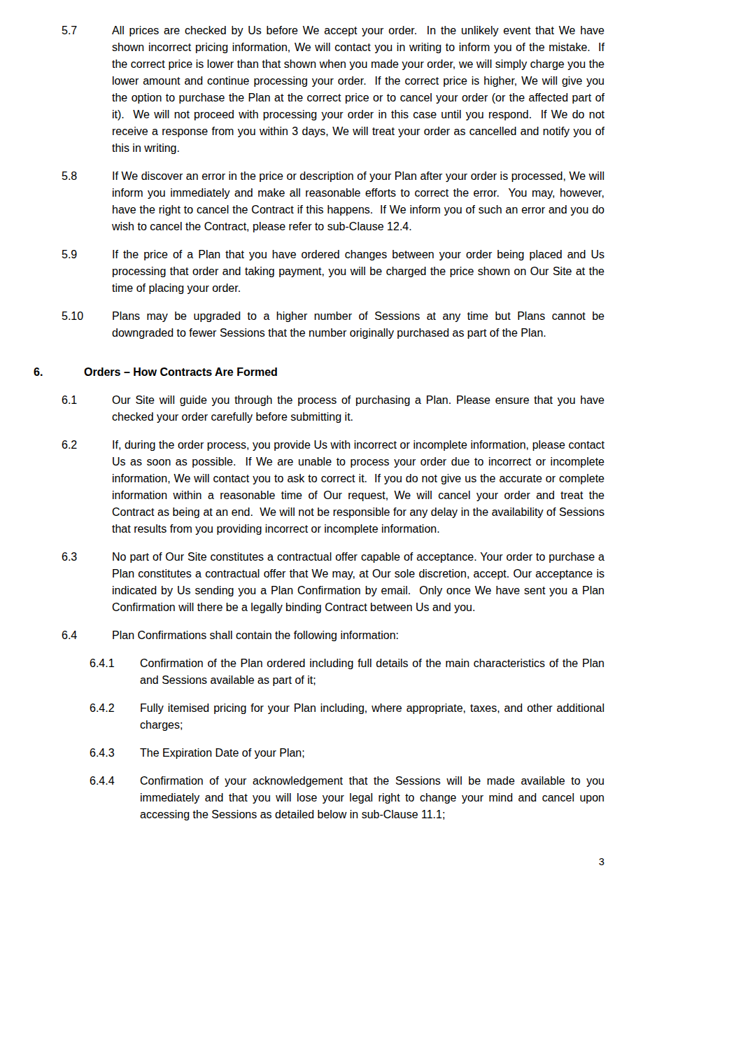5.7
All prices are checked by Us before We accept your order. In the unlikely event that We have shown incorrect pricing information, We will contact you in writing to inform you of the mistake. If the correct price is lower than that shown when you made your order, we will simply charge you the lower amount and continue processing your order. If the correct price is higher, We will give you the option to purchase the Plan at the correct price or to cancel your order (or the affected part of it). We will not proceed with processing your order in this case until you respond. If We do not receive a response from you within 3 days, We will treat your order as cancelled and notify you of this in writing.
5.8
If We discover an error in the price or description of your Plan after your order is processed, We will inform you immediately and make all reasonable efforts to correct the error. You may, however, have the right to cancel the Contract if this happens. If We inform you of such an error and you do wish to cancel the Contract, please refer to sub-Clause 12.4.
5.9
If the price of a Plan that you have ordered changes between your order being placed and Us processing that order and taking payment, you will be charged the price shown on Our Site at the time of placing your order.
5.10
Plans may be upgraded to a higher number of Sessions at any time but Plans cannot be downgraded to fewer Sessions that the number originally purchased as part of the Plan.
6.
Orders – How Contracts Are Formed
6.1
Our Site will guide you through the process of purchasing a Plan. Please ensure that you have checked your order carefully before submitting it.
6.2
If, during the order process, you provide Us with incorrect or incomplete information, please contact Us as soon as possible. If We are unable to process your order due to incorrect or incomplete information, We will contact you to ask to correct it. If you do not give us the accurate or complete information within a reasonable time of Our request, We will cancel your order and treat the Contract as being at an end. We will not be responsible for any delay in the availability of Sessions that results from you providing incorrect or incomplete information.
6.3
No part of Our Site constitutes a contractual offer capable of acceptance. Your order to purchase a Plan constitutes a contractual offer that We may, at Our sole discretion, accept. Our acceptance is indicated by Us sending you a Plan Confirmation by email. Only once We have sent you a Plan Confirmation will there be a legally binding Contract between Us and you.
6.4
Plan Confirmations shall contain the following information:
6.4.1
Confirmation of the Plan ordered including full details of the main characteristics of the Plan and Sessions available as part of it;
6.4.2
Fully itemised pricing for your Plan including, where appropriate, taxes, and other additional charges;
6.4.3
The Expiration Date of your Plan;
6.4.4
Confirmation of your acknowledgement that the Sessions will be made available to you immediately and that you will lose your legal right to change your mind and cancel upon accessing the Sessions as detailed below in sub-Clause 11.1;
3